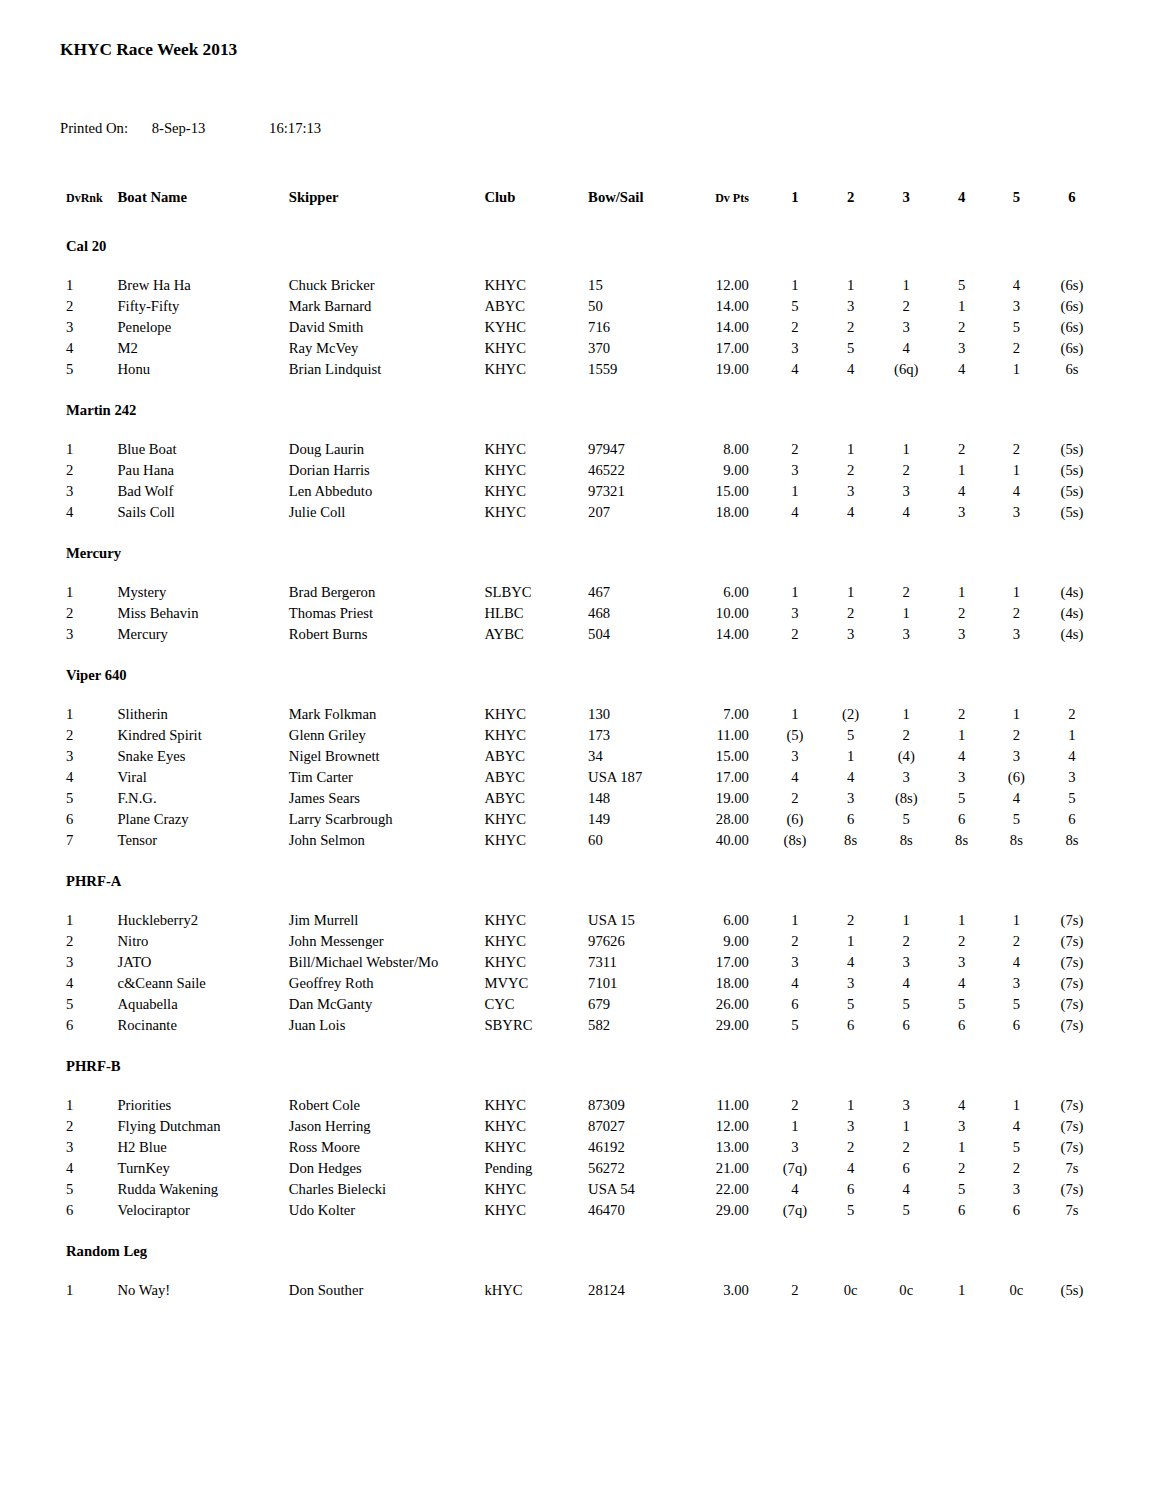KHYC Race Week 2013
Printed On: 8-Sep-13 16:17:13
| DvRnk | Boat Name | Skipper | Club | Bow/Sail | Dv Pts | 1 | 2 | 3 | 4 | 5 | 6 |
| --- | --- | --- | --- | --- | --- | --- | --- | --- | --- | --- | --- |
| Cal 20 |
| 1 | Brew Ha Ha | Chuck Bricker | KHYC | 15 | 12.00 | 1 | 1 | 1 | 5 | 4 | (6s) |
| 2 | Fifty-Fifty | Mark Barnard | ABYC | 50 | 14.00 | 5 | 3 | 2 | 1 | 3 | (6s) |
| 3 | Penelope | David Smith | KYHC | 716 | 14.00 | 2 | 2 | 3 | 2 | 5 | (6s) |
| 4 | M2 | Ray McVey | KHYC | 370 | 17.00 | 3 | 5 | 4 | 3 | 2 | (6s) |
| 5 | Honu | Brian Lindquist | KHYC | 1559 | 19.00 | 4 | 4 | (6q) | 4 | 1 | 6s |
| Martin 242 |
| 1 | Blue Boat | Doug Laurin | KHYC | 97947 | 8.00 | 2 | 1 | 1 | 2 | 2 | (5s) |
| 2 | Pau Hana | Dorian Harris | KHYC | 46522 | 9.00 | 3 | 2 | 2 | 1 | 1 | (5s) |
| 3 | Bad Wolf | Len Abbeduto | KHYC | 97321 | 15.00 | 1 | 3 | 3 | 4 | 4 | (5s) |
| 4 | Sails Coll | Julie Coll | KHYC | 207 | 18.00 | 4 | 4 | 4 | 3 | 3 | (5s) |
| Mercury |
| 1 | Mystery | Brad Bergeron | SLBYC | 467 | 6.00 | 1 | 1 | 2 | 1 | 1 | (4s) |
| 2 | Miss Behavin | Thomas Priest | HLBC | 468 | 10.00 | 3 | 2 | 1 | 2 | 2 | (4s) |
| 3 | Mercury | Robert Burns | AYBC | 504 | 14.00 | 2 | 3 | 3 | 3 | 3 | (4s) |
| Viper 640 |
| 1 | Slitherin | Mark Folkman | KHYC | 130 | 7.00 | 1 | (2) | 1 | 2 | 1 | 2 |
| 2 | Kindred Spirit | Glenn Griley | KHYC | 173 | 11.00 | (5) | 5 | 2 | 1 | 2 | 1 |
| 3 | Snake Eyes | Nigel Brownett | ABYC | 34 | 15.00 | 3 | 1 | (4) | 4 | 3 | 4 |
| 4 | Viral | Tim Carter | ABYC | USA 187 | 17.00 | 4 | 4 | 3 | 3 | (6) | 3 |
| 5 | F.N.G. | James Sears | ABYC | 148 | 19.00 | 2 | 3 | (8s) | 5 | 4 | 5 |
| 6 | Plane Crazy | Larry Scarbrough | KHYC | 149 | 28.00 | (6) | 6 | 5 | 6 | 5 | 6 |
| 7 | Tensor | John Selmon | KHYC | 60 | 40.00 | (8s) | 8s | 8s | 8s | 8s | 8s |
| PHRF-A |
| 1 | Huckleberry2 | Jim Murrell | KHYC | USA 15 | 6.00 | 1 | 2 | 1 | 1 | 1 | (7s) |
| 2 | Nitro | John Messenger | KHYC | 97626 | 9.00 | 2 | 1 | 2 | 2 | 2 | (7s) |
| 3 | JATO | Bill/Michael Webster/Mo | KHYC | 7311 | 17.00 | 3 | 4 | 3 | 3 | 4 | (7s) |
| 4 | c&Ceann Saile | Geoffrey Roth | MVYC | 7101 | 18.00 | 4 | 3 | 4 | 4 | 3 | (7s) |
| 5 | Aquabella | Dan McGanty | CYC | 679 | 26.00 | 6 | 5 | 5 | 5 | 5 | (7s) |
| 6 | Rocinante | Juan Lois | SBYRC | 582 | 29.00 | 5 | 6 | 6 | 6 | 6 | (7s) |
| PHRF-B |
| 1 | Priorities | Robert Cole | KHYC | 87309 | 11.00 | 2 | 1 | 3 | 4 | 1 | (7s) |
| 2 | Flying Dutchman | Jason Herring | KHYC | 87027 | 12.00 | 1 | 3 | 1 | 3 | 4 | (7s) |
| 3 | H2 Blue | Ross Moore | KHYC | 46192 | 13.00 | 3 | 2 | 2 | 1 | 5 | (7s) |
| 4 | TurnKey | Don Hedges | Pending | 56272 | 21.00 | (7q) | 4 | 6 | 2 | 2 | 7s |
| 5 | Rudda Wakening | Charles Bielecki | KHYC | USA 54 | 22.00 | 4 | 6 | 4 | 5 | 3 | (7s) |
| 6 | Velociraptor | Udo Kolter | KHYC | 46470 | 29.00 | (7q) | 5 | 5 | 6 | 6 | 7s |
| Random Leg |
| 1 | No Way! | Don Souther | kHYC | 28124 | 3.00 | 2 | 0c | 0c | 1 | 0c | (5s) |